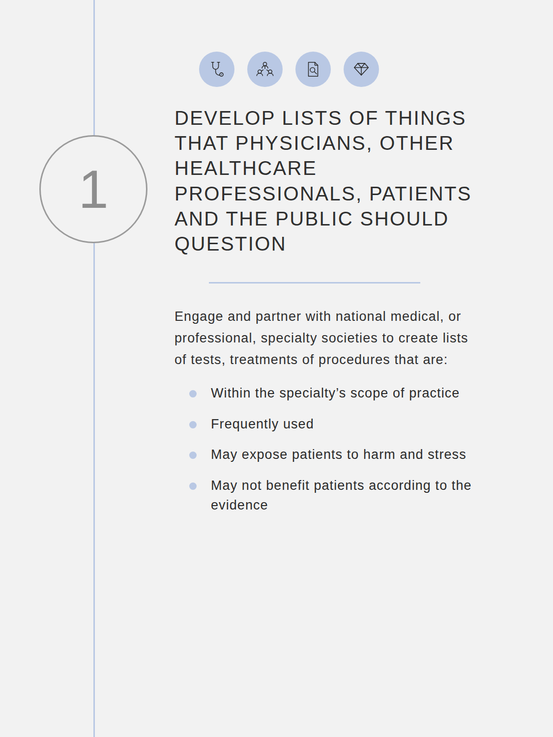1
Develop lists of things that physicians, other healthcare professionals, patients and the public should question
Engage and partner with national medical, or professional, specialty societies to create lists of tests, treatments of procedures that are:
Within the specialty’s scope of practice
Frequently used
May expose patients to harm and stress
May not benefit patients according to the evidence